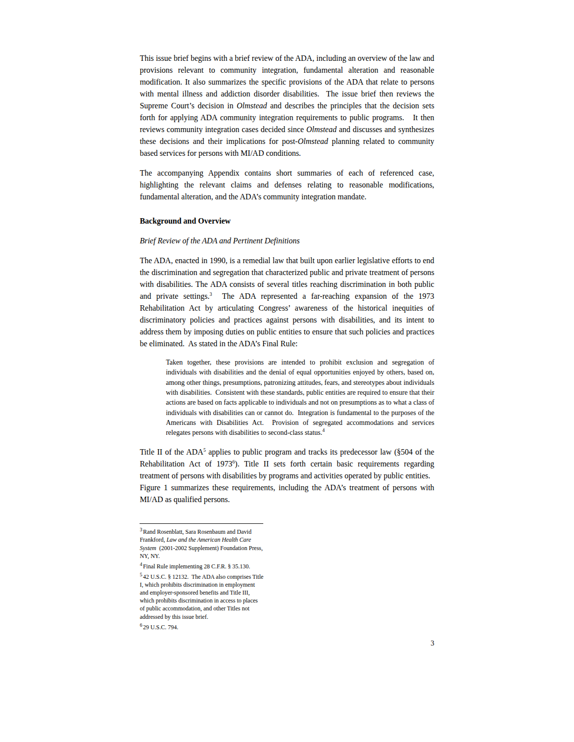This issue brief begins with a brief review of the ADA, including an overview of the law and provisions relevant to community integration, fundamental alteration and reasonable modification. It also summarizes the specific provisions of the ADA that relate to persons with mental illness and addiction disorder disabilities. The issue brief then reviews the Supreme Court’s decision in Olmstead and describes the principles that the decision sets forth for applying ADA community integration requirements to public programs. It then reviews community integration cases decided since Olmstead and discusses and synthesizes these decisions and their implications for post-Olmstead planning related to community based services for persons with MI/AD conditions.
The accompanying Appendix contains short summaries of each of referenced case, highlighting the relevant claims and defenses relating to reasonable modifications, fundamental alteration, and the ADA’s community integration mandate.
Background and Overview
Brief Review of the ADA and Pertinent Definitions
The ADA, enacted in 1990, is a remedial law that built upon earlier legislative efforts to end the discrimination and segregation that characterized public and private treatment of persons with disabilities. The ADA consists of several titles reaching discrimination in both public and private settings.3 The ADA represented a far-reaching expansion of the 1973 Rehabilitation Act by articulating Congress’ awareness of the historical inequities of discriminatory policies and practices against persons with disabilities, and its intent to address them by imposing duties on public entities to ensure that such policies and practices be eliminated. As stated in the ADA’s Final Rule:
Taken together, these provisions are intended to prohibit exclusion and segregation of individuals with disabilities and the denial of equal opportunities enjoyed by others, based on, among other things, presumptions, patronizing attitudes, fears, and stereotypes about individuals with disabilities. Consistent with these standards, public entities are required to ensure that their actions are based on facts applicable to individuals and not on presumptions as to what a class of individuals with disabilities can or cannot do. Integration is fundamental to the purposes of the Americans with Disabilities Act. Provision of segregated accommodations and services relegates persons with disabilities to second-class status.4
Title II of the ADA5 applies to public program and tracks its predecessor law (§504 of the Rehabilitation Act of 19736). Title II sets forth certain basic requirements regarding treatment of persons with disabilities by programs and activities operated by public entities. Figure 1 summarizes these requirements, including the ADA’s treatment of persons with MI/AD as qualified persons.
3 Rand Rosenblatt, Sara Rosenbaum and David Frankford, Law and the American Health Care System (2001-2002 Supplement) Foundation Press, NY, NY.
4 Final Rule implementing 28 C.F.R. § 35.130.
542 U.S.C. § 12132. The ADA also comprises Title I, which prohibits discrimination in employment and employer-sponsored benefits and Title III, which prohibits discrimination in access to places of public accommodation, and other Titles not addressed by this issue brief.
629 U.S.C. 794.
3